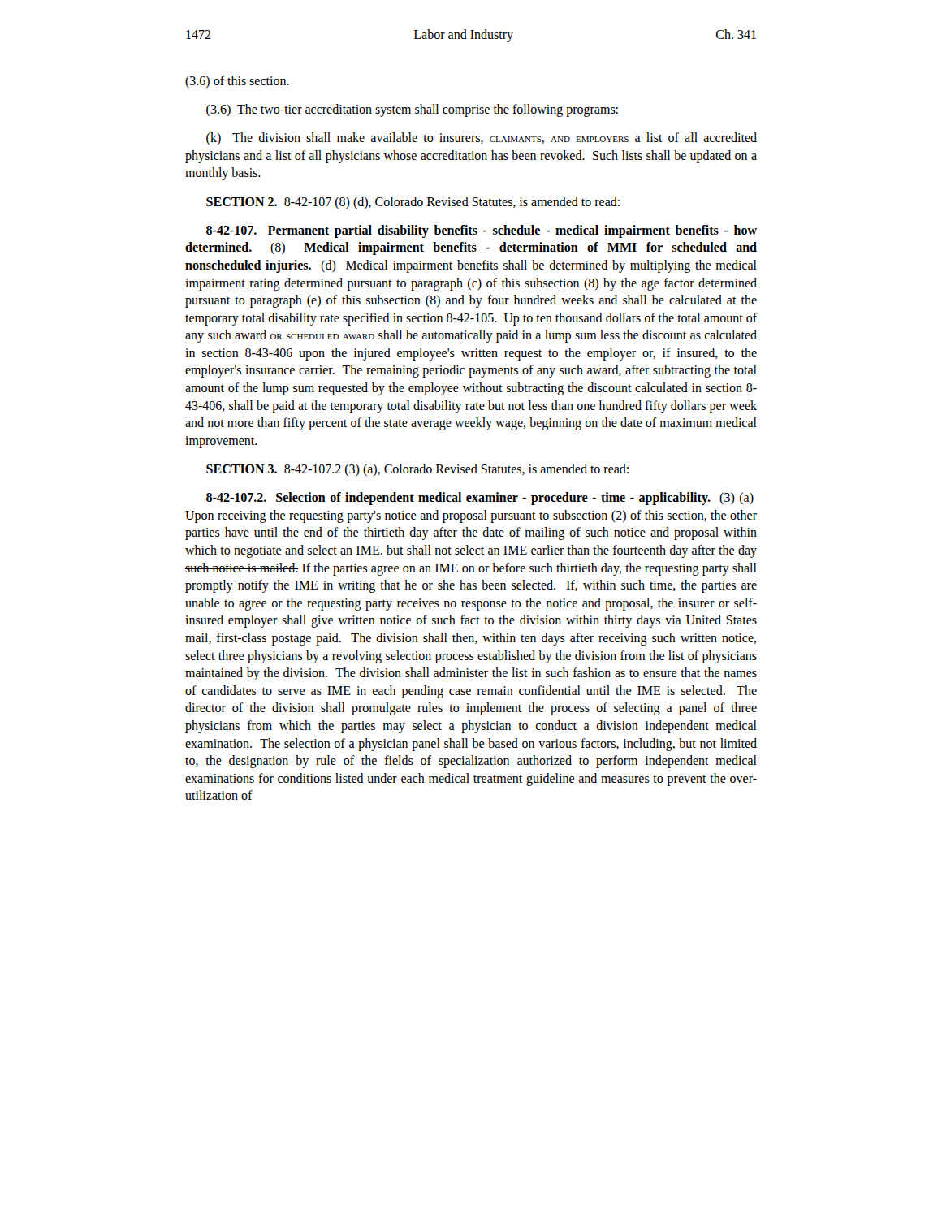1472 Labor and Industry Ch. 341
(3.6) of this section.
(3.6) The two-tier accreditation system shall comprise the following programs:
(k) The division shall make available to insurers, claimants, and employers a list of all accredited physicians and a list of all physicians whose accreditation has been revoked. Such lists shall be updated on a monthly basis.
SECTION 2. 8-42-107 (8) (d), Colorado Revised Statutes, is amended to read:
8-42-107. Permanent partial disability benefits - schedule - medical impairment benefits - how determined. (8) Medical impairment benefits - determination of MMI for scheduled and nonscheduled injuries. (d) Medical impairment benefits shall be determined by multiplying the medical impairment rating determined pursuant to paragraph (c) of this subsection (8) by the age factor determined pursuant to paragraph (e) of this subsection (8) and by four hundred weeks and shall be calculated at the temporary total disability rate specified in section 8-42-105. Up to ten thousand dollars of the total amount of any such award or scheduled award shall be automatically paid in a lump sum less the discount as calculated in section 8-43-406 upon the injured employee's written request to the employer or, if insured, to the employer's insurance carrier. The remaining periodic payments of any such award, after subtracting the total amount of the lump sum requested by the employee without subtracting the discount calculated in section 8-43-406, shall be paid at the temporary total disability rate but not less than one hundred fifty dollars per week and not more than fifty percent of the state average weekly wage, beginning on the date of maximum medical improvement.
SECTION 3. 8-42-107.2 (3) (a), Colorado Revised Statutes, is amended to read:
8-42-107.2. Selection of independent medical examiner - procedure - time - applicability. (3) (a) Upon receiving the requesting party's notice and proposal pursuant to subsection (2) of this section, the other parties have until the end of the thirtieth day after the date of mailing of such notice and proposal within which to negotiate and select an IME. but shall not select an IME earlier than the fourteenth day after the day such notice is mailed. If the parties agree on an IME on or before such thirtieth day, the requesting party shall promptly notify the IME in writing that he or she has been selected. If, within such time, the parties are unable to agree or the requesting party receives no response to the notice and proposal, the insurer or self-insured employer shall give written notice of such fact to the division within thirty days via United States mail, first-class postage paid. The division shall then, within ten days after receiving such written notice, select three physicians by a revolving selection process established by the division from the list of physicians maintained by the division. The division shall administer the list in such fashion as to ensure that the names of candidates to serve as IME in each pending case remain confidential until the IME is selected. The director of the division shall promulgate rules to implement the process of selecting a panel of three physicians from which the parties may select a physician to conduct a division independent medical examination. The selection of a physician panel shall be based on various factors, including, but not limited to, the designation by rule of the fields of specialization authorized to perform independent medical examinations for conditions listed under each medical treatment guideline and measures to prevent the over-utilization of